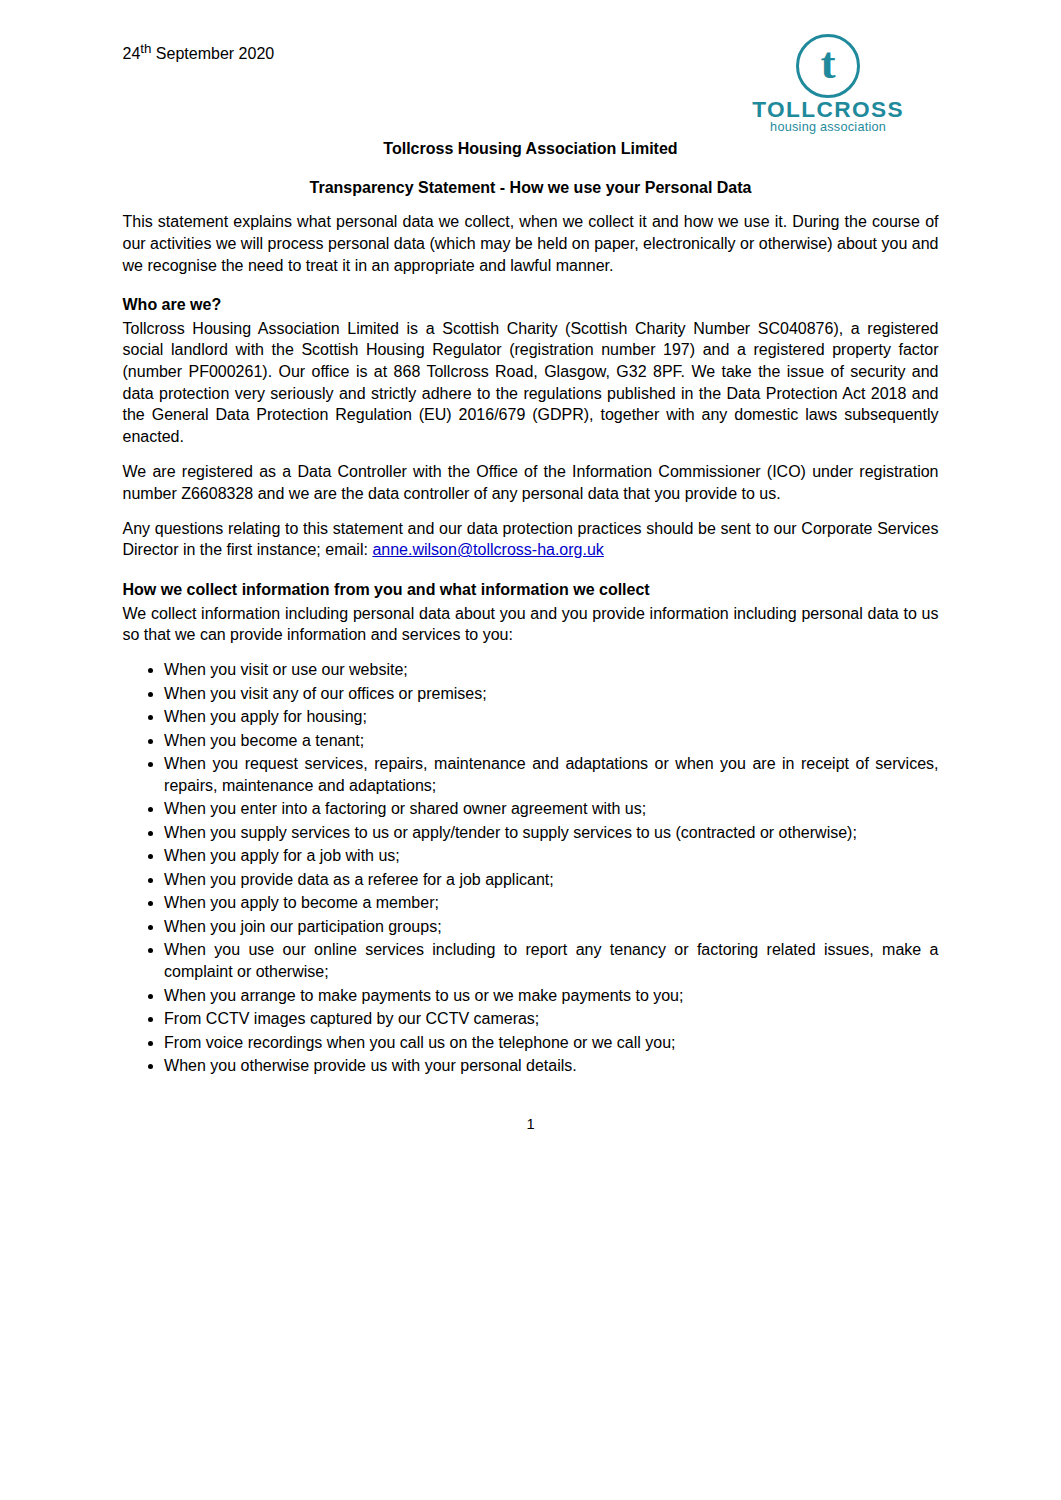t TOLLCROSS housing association
24th September 2020
Tollcross Housing Association Limited
Transparency Statement - How we use your Personal Data
This statement explains what personal data we collect, when we collect it and how we use it. During the course of our activities we will process personal data (which may be held on paper, electronically or otherwise) about you and we recognise the need to treat it in an appropriate and lawful manner.
Who are we?
Tollcross Housing Association Limited is a Scottish Charity (Scottish Charity Number SC040876), a registered social landlord with the Scottish Housing Regulator (registration number 197) and a registered property factor (number PF000261). Our office is at 868 Tollcross Road, Glasgow, G32 8PF. We take the issue of security and data protection very seriously and strictly adhere to the regulations published in the Data Protection Act 2018 and the General Data Protection Regulation (EU) 2016/679 (GDPR), together with any domestic laws subsequently enacted.
We are registered as a Data Controller with the Office of the Information Commissioner (ICO) under registration number Z6608328 and we are the data controller of any personal data that you provide to us.
Any questions relating to this statement and our data protection practices should be sent to our Corporate Services Director in the first instance; email: anne.wilson@tollcross-ha.org.uk
How we collect information from you and what information we collect
We collect information including personal data about you and you provide information including personal data to us so that we can provide information and services to you:
When you visit or use our website;
When you visit any of our offices or premises;
When you apply for housing;
When you become a tenant;
When you request services, repairs, maintenance and adaptations or when you are in receipt of services, repairs, maintenance and adaptations;
When you enter into a factoring or shared owner agreement with us;
When you supply services to us or apply/tender to supply services to us (contracted or otherwise);
When you apply for a job with us;
When you provide data as a referee for a job applicant;
When you apply to become a member;
When you join our participation groups;
When you use our online services including to report any tenancy or factoring related issues, make a complaint or otherwise;
When you arrange to make payments to us or we make payments to you;
From CCTV images captured by our CCTV cameras;
From voice recordings when you call us on the telephone or we call you;
When you otherwise provide us with your personal details.
1